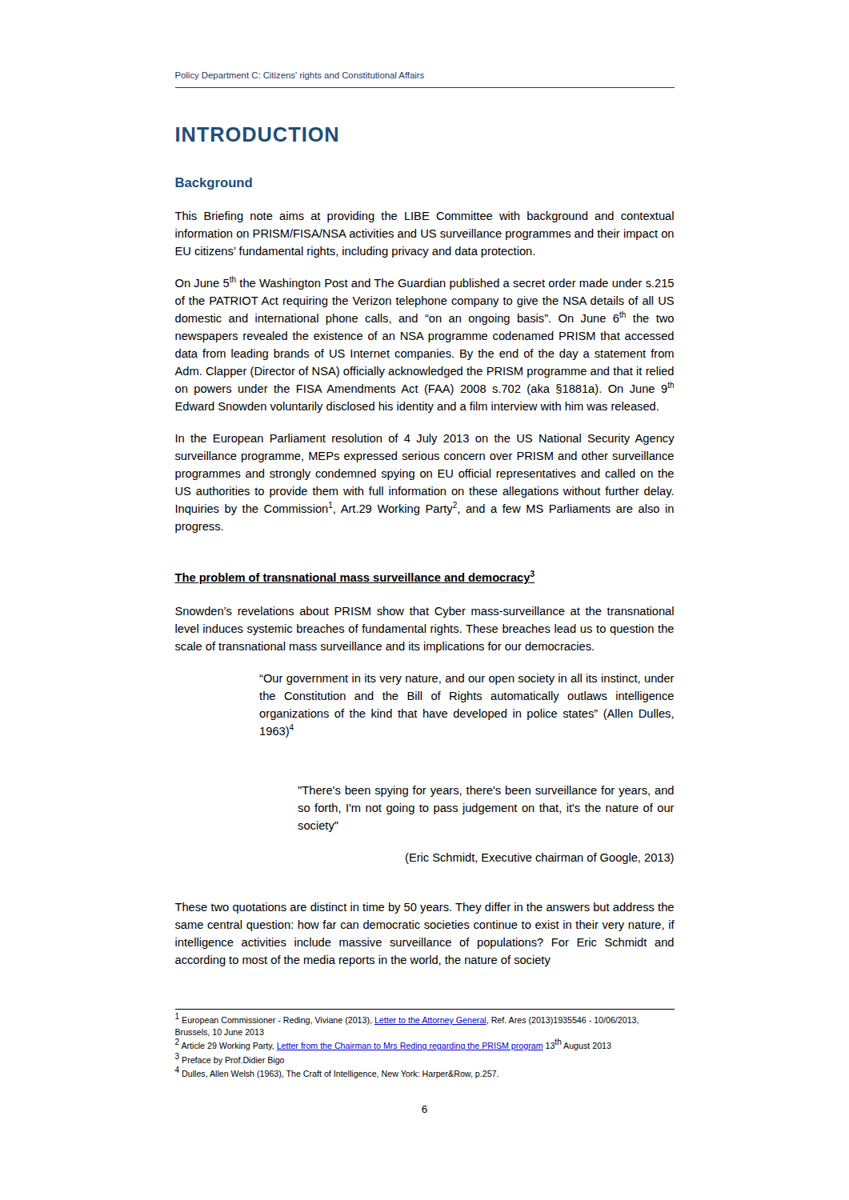Policy Department C: Citizens' rights and Constitutional Affairs
INTRODUCTION
Background
This Briefing note aims at providing the LIBE Committee with background and contextual information on PRISM/FISA/NSA activities and US surveillance programmes and their impact on EU citizens’ fundamental rights, including privacy and data protection.
On June 5th the Washington Post and The Guardian published a secret order made under s.215 of the PATRIOT Act requiring the Verizon telephone company to give the NSA details of all US domestic and international phone calls, and “on an ongoing basis”. On June 6th the two newspapers revealed the existence of an NSA programme codenamed PRISM that accessed data from leading brands of US Internet companies. By the end of the day a statement from Adm. Clapper (Director of NSA) officially acknowledged the PRISM programme and that it relied on powers under the FISA Amendments Act (FAA) 2008 s.702 (aka §1881a). On June 9th Edward Snowden voluntarily disclosed his identity and a film interview with him was released.
In the European Parliament resolution of 4 July 2013 on the US National Security Agency surveillance programme, MEPs expressed serious concern over PRISM and other surveillance programmes and strongly condemned spying on EU official representatives and called on the US authorities to provide them with full information on these allegations without further delay. Inquiries by the Commission1, Art.29 Working Party2, and a few MS Parliaments are also in progress.
The problem of transnational mass surveillance and democracy3
Snowden’s revelations about PRISM show that Cyber mass-surveillance at the transnational level induces systemic breaches of fundamental rights. These breaches lead us to question the scale of transnational mass surveillance and its implications for our democracies.
“Our government in its very nature, and our open society in all its instinct, under the Constitution and the Bill of Rights automatically outlaws intelligence organizations of the kind that have developed in police states” (Allen Dulles, 1963)4
"There's been spying for years, there's been surveillance for years, and so forth, I'm not going to pass judgement on that, it's the nature of our society"
(Eric Schmidt, Executive chairman of Google, 2013)
These two quotations are distinct in time by 50 years. They differ in the answers but address the same central question: how far can democratic societies continue to exist in their very nature, if intelligence activities include massive surveillance of populations? For Eric Schmidt and according to most of the media reports in the world, the nature of society
1 European Commissioner - Reding, Viviane (2013), Letter to the Attorney General, Ref. Ares (2013)1935546 - 10/06/2013, Brussels, 10 June 2013
2 Article 29 Working Party, Letter from the Chairman to Mrs Reding regarding the PRISM program 13th August 2013
3 Preface by Prof.Didier Bigo
4 Dulles, Allen Welsh (1963), The Craft of Intelligence, New York: Harper&Row, p.257.
6